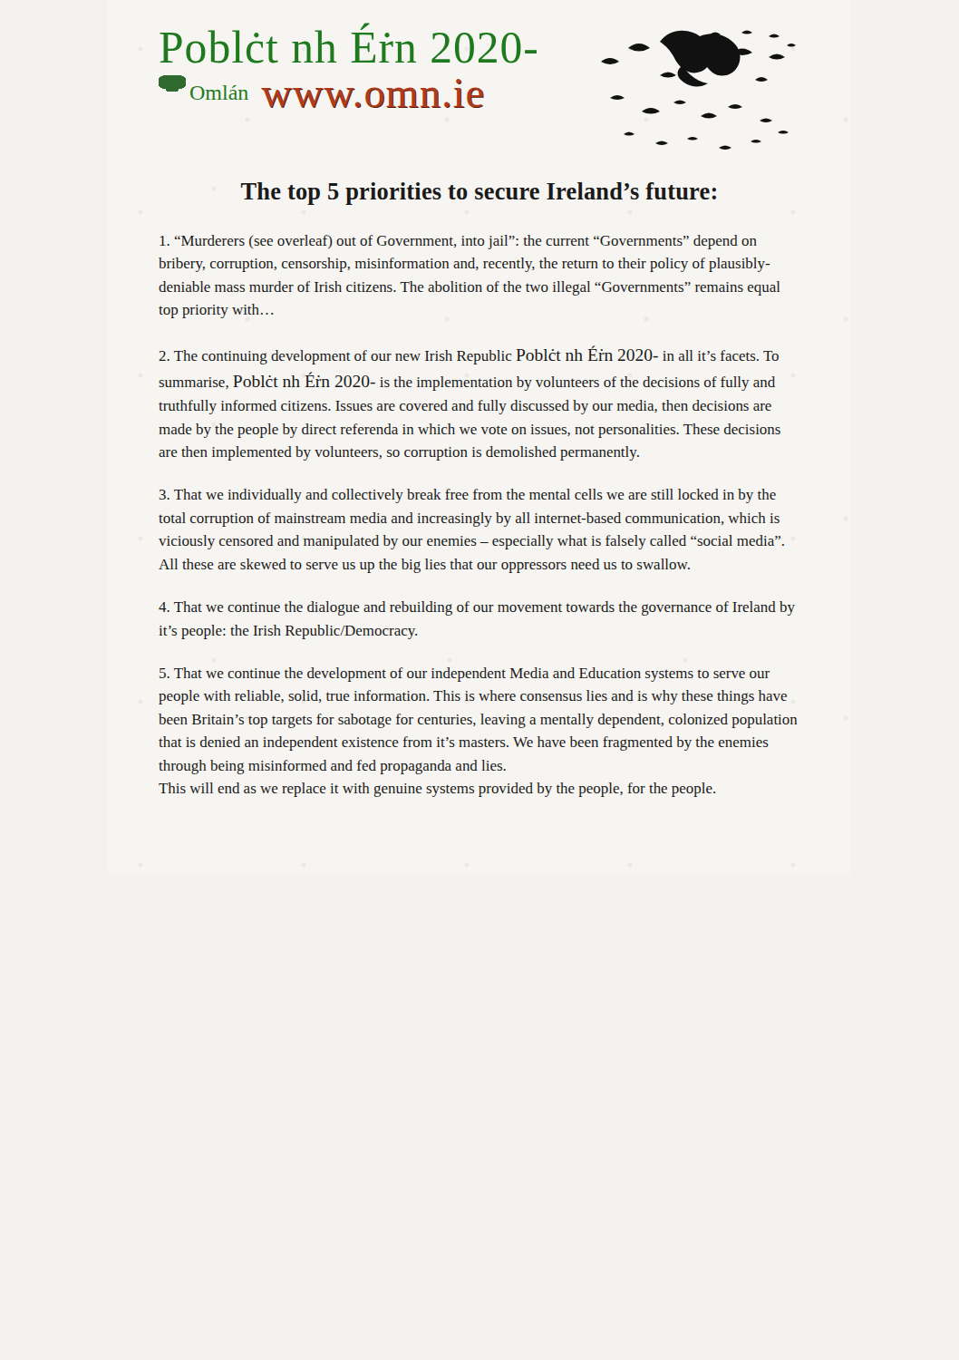Poblċt nh Éṙn 2020-
Omlán www.omn.ie
The top 5 priorities to secure Ireland’s future:
“Murderers (see overleaf) out of Government, into jail”: the current “Governments” depend on bribery, corruption, censorship, misinformation and, recently, the return to their policy of plausibly-deniable mass murder of Irish citizens. The abolition of the two illegal “Governments” remains equal top priority with…
The continuing development of our new Irish Republic Poblċt nh Éṙn 2020- in all it’s facets. To summarise, Poblċt nh Éṙn 2020- is the implementation by volunteers of the decisions of fully and truthfully informed citizens. Issues are covered and fully discussed by our media, then decisions are made by the people by direct referenda in which we vote on issues, not personalities. These decisions are then implemented by volunteers, so corruption is demolished permanently.
That we individually and collectively break free from the mental cells we are still locked in by the total corruption of mainstream media and increasingly by all internet-based communication, which is viciously censored and manipulated by our enemies – especially what is falsely called “social media”. All these are skewed to serve us up the big lies that our oppressors need us to swallow.
That we continue the dialogue and rebuilding of our movement towards the governance of Ireland by it’s people: the Irish Republic/Democracy.
That we continue the development of our independent Media and Education systems to serve our people with reliable, solid, true information. This is where consensus lies and is why these things have been Britain’s top targets for sabotage for centuries, leaving a mentally dependent, colonized population that is denied an independent existence from it’s masters. We have been fragmented by the enemies through being misinformed and fed propaganda and lies.
This will end as we replace it with genuine systems provided by the people, for the people.